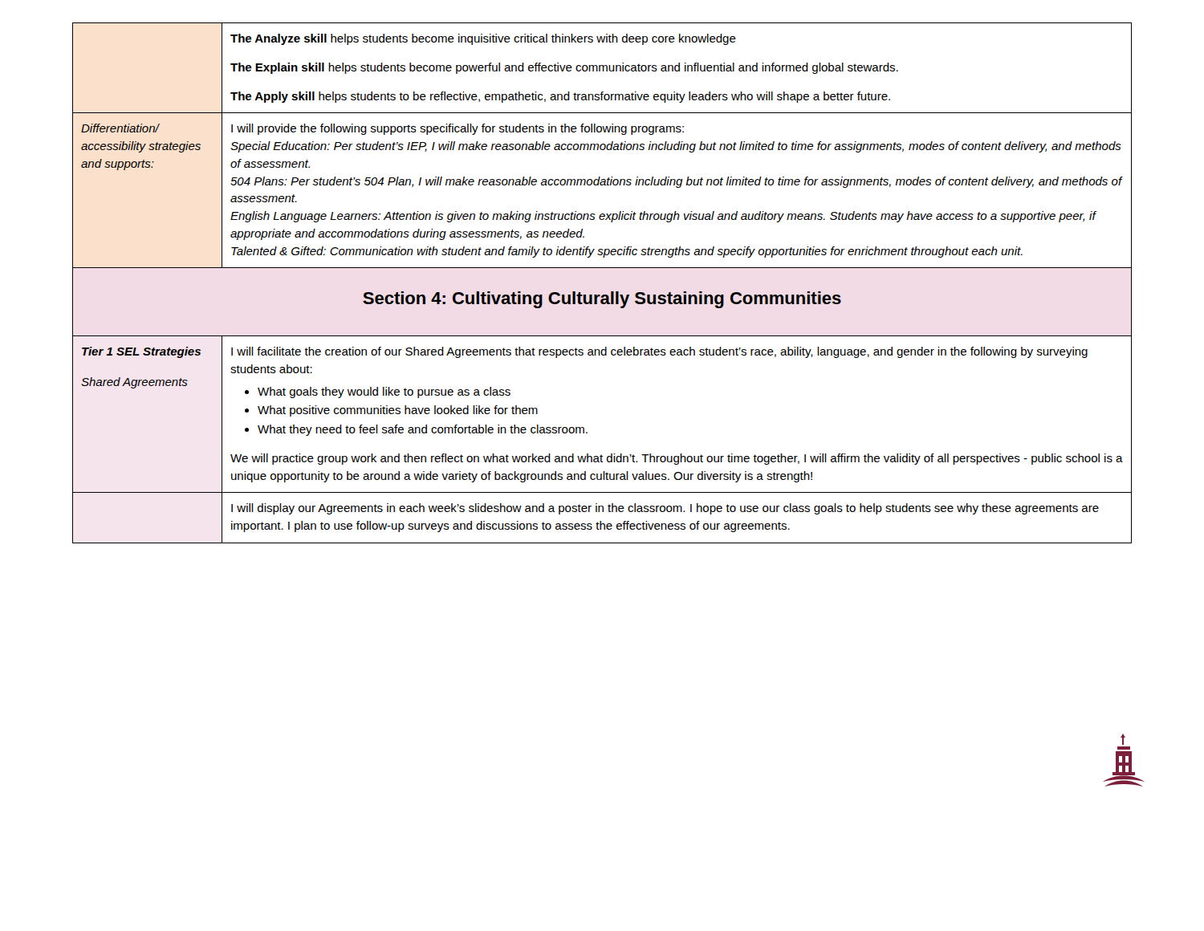| | The Analyze skill helps students become inquisitive critical thinkers with deep core knowledge The Explain skill helps students become powerful and effective communicators and influential and informed global stewards. The Apply skill helps students to be reflective, empathetic, and transformative equity leaders who will shape a better future. |
| Differentiation/ accessibility strategies and supports: | I will provide the following supports specifically for students in the following programs: Special Education: Per student’s IEP, I will make reasonable accommodations including but not limited to time for assignments, modes of content delivery, and methods of assessment. 504 Plans: Per student’s 504 Plan, I will make reasonable accommodations including but not limited to time for assignments, modes of content delivery, and methods of assessment. English Language Learners: Attention is given to making instructions explicit through visual and auditory means. Students may have access to a supportive peer, if appropriate and accommodations during assessments, as needed. Talented & Gifted: Communication with student and family to identify specific strengths and specify opportunities for enrichment throughout each unit. |
| Section 4: Cultivating Culturally Sustaining Communities |
| Tier 1 SEL Strategies Shared Agreements | I will facilitate the creation of our Shared Agreements that respects and celebrates each student’s race, ability, language, and gender in the following by surveying students about: What goals they would like to pursue as a class What positive communities have looked like for them What they need to feel safe and comfortable in the classroom. We will practice group work and then reflect on what worked and what didn’t. Throughout our time together, I will affirm the validity of all perspectives - public school is a unique opportunity to be around a wide variety of backgrounds and cultural values. Our diversity is a strength! |
| | I will display our Agreements in each week’s slideshow and a poster in the classroom. I hope to use our class goals to help students see why these agreements are important. I plan to use follow-up surveys and discussions to assess the effectiveness of our agreements. |